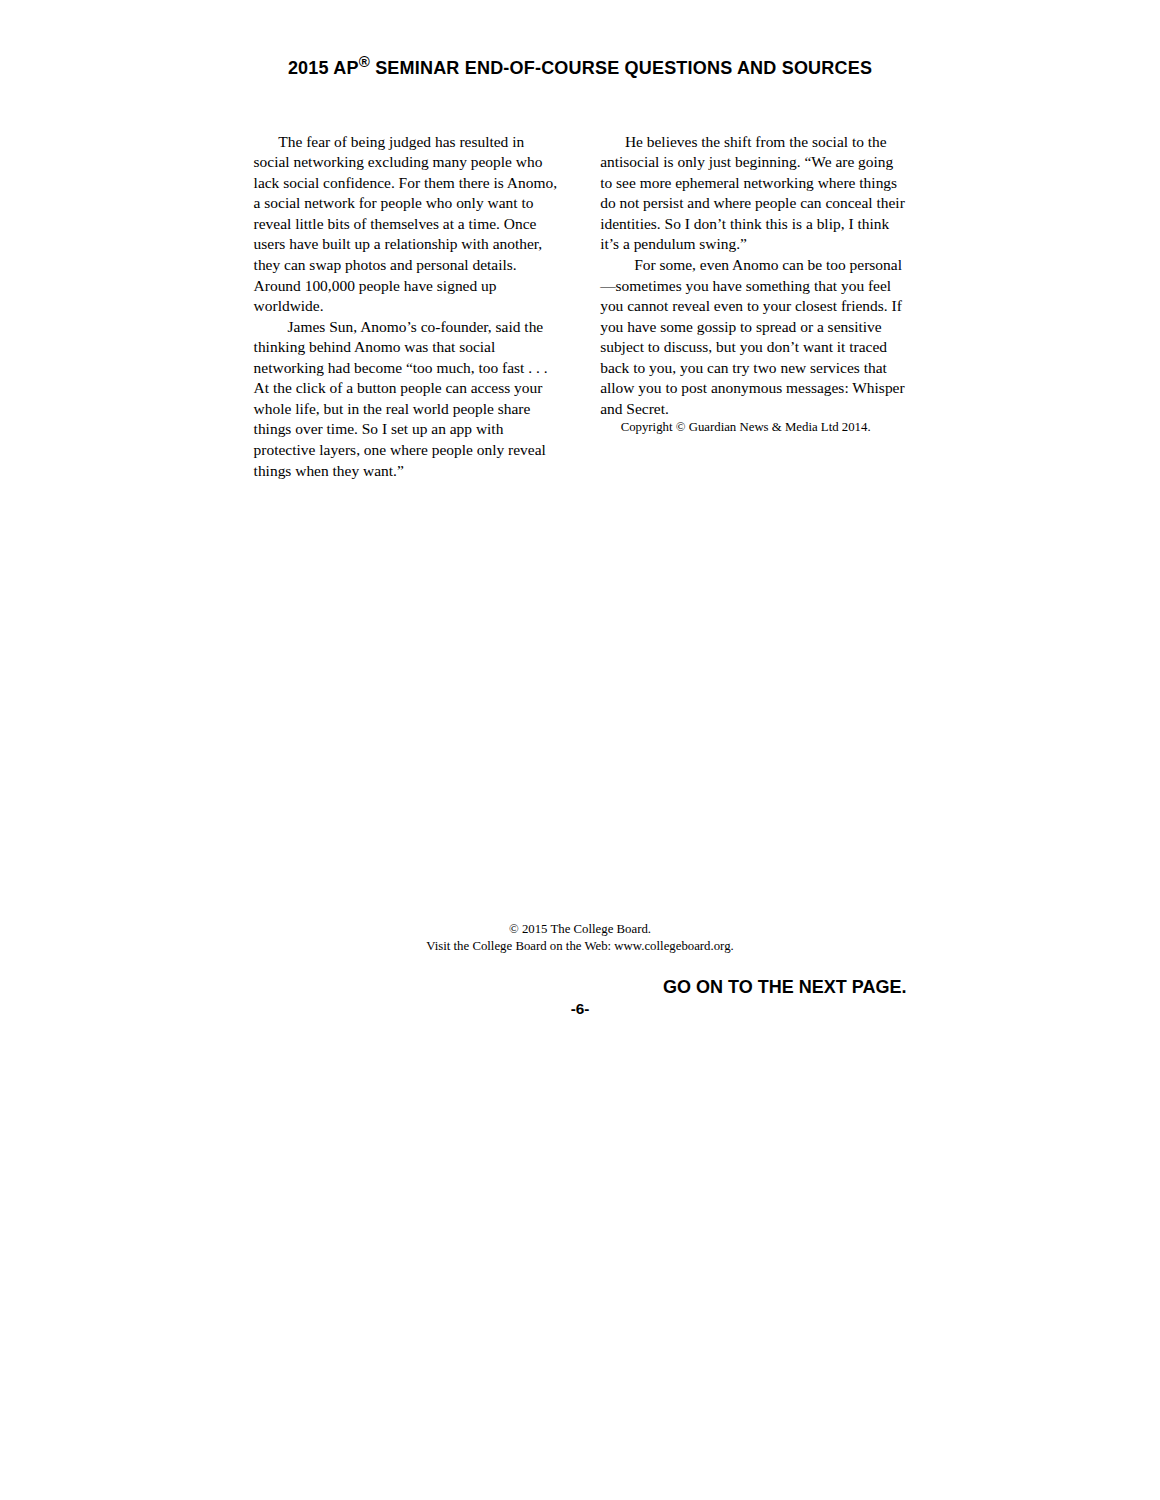2015 AP® SEMINAR END-OF-COURSE QUESTIONS AND SOURCES
The fear of being judged has resulted in social networking excluding many people who lack social confidence. For them there is Anomo, a social network for people who only want to reveal little bits of themselves at a time. Once users have built up a relationship with another, they can swap photos and personal details. Around 100,000 people have signed up worldwide.
James Sun, Anomo’s co-founder, said the thinking behind Anomo was that social networking had become “too much, too fast . . . At the click of a button people can access your whole life, but in the real world people share things over time. So I set up an app with protective layers, one where people only reveal things when they want.”
He believes the shift from the social to the antisocial is only just beginning. “We are going to see more ephemeral networking where things do not persist and where people can conceal their identities. So I don’t think this is a blip, I think it’s a pendulum swing.”
For some, even Anomo can be too personal—sometimes you have something that you feel you cannot reveal even to your closest friends. If you have some gossip to spread or a sensitive subject to discuss, but you don’t want it traced back to you, you can try two new services that allow you to post anonymous messages: Whisper and Secret.
Copyright © Guardian News & Media Ltd 2014.
© 2015 The College Board.
Visit the College Board on the Web: www.collegeboard.org.
GO ON TO THE NEXT PAGE.
-6-